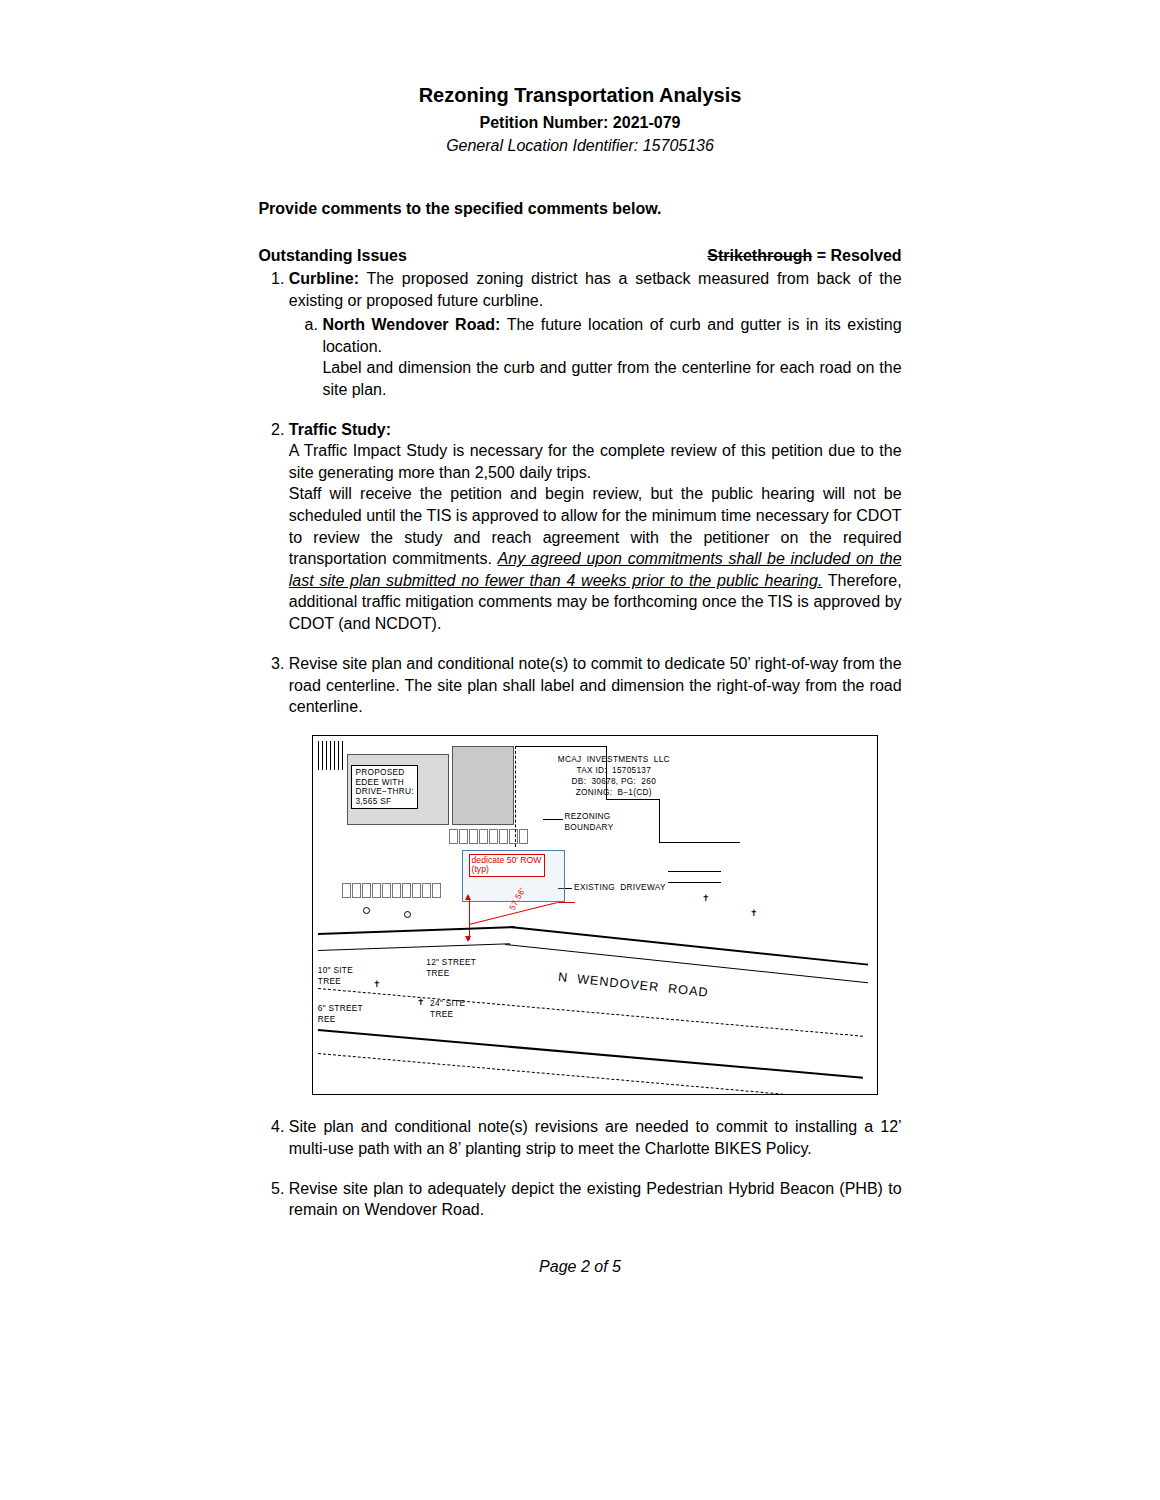Rezoning Transportation Analysis
Petition Number: 2021-079
General Location Identifier: 15705136
Provide comments to the specified comments below.
Outstanding Issues Strikethrough = Resolved
Curbline: The proposed zoning district has a setback measured from back of the existing or proposed future curbline.
North Wendover Road: The future location of curb and gutter is in its existing location.
Label and dimension the curb and gutter from the centerline for each road on the site plan.
Traffic Study:
A Traffic Impact Study is necessary for the complete review of this petition due to the site generating more than 2,500 daily trips.
Staff will receive the petition and begin review, but the public hearing will not be scheduled until the TIS is approved to allow for the minimum time necessary for CDOT to review the study and reach agreement with the petitioner on the required transportation commitments. Any agreed upon commitments shall be included on the last site plan submitted no fewer than 4 weeks prior to the public hearing. Therefore, additional traffic mitigation comments may be forthcoming once the TIS is approved by CDOT (and NCDOT).
Revise site plan and conditional note(s) to commit to dedicate 50’ right-of-way from the road centerline. The site plan shall label and dimension the right-of-way from the road centerline.
PROPOSED
EDEE WITH
DRIVE−THRU:
3,565 SF
MCAJ INVESTMENTS LLC
TAX ID: 15705137
DB: 30678, PG: 260
ZONING: B−1(CD)
REZONING
BOUNDARY
EXISTING DRIVEWAY
dedicate 50' ROW
(typ)
57.56'
N WENDOVER ROAD
10" SITE
TREE
✝
6" STREET
REE
12" STREET
TREE
24" SITE
TREE
✝
✝
✝
Site plan and conditional note(s) revisions are needed to commit to installing a 12’ multi-use path with an 8’ planting strip to meet the Charlotte BIKES Policy.
Revise site plan to adequately depict the existing Pedestrian Hybrid Beacon (PHB) to remain on Wendover Road.
Page 2 of 5